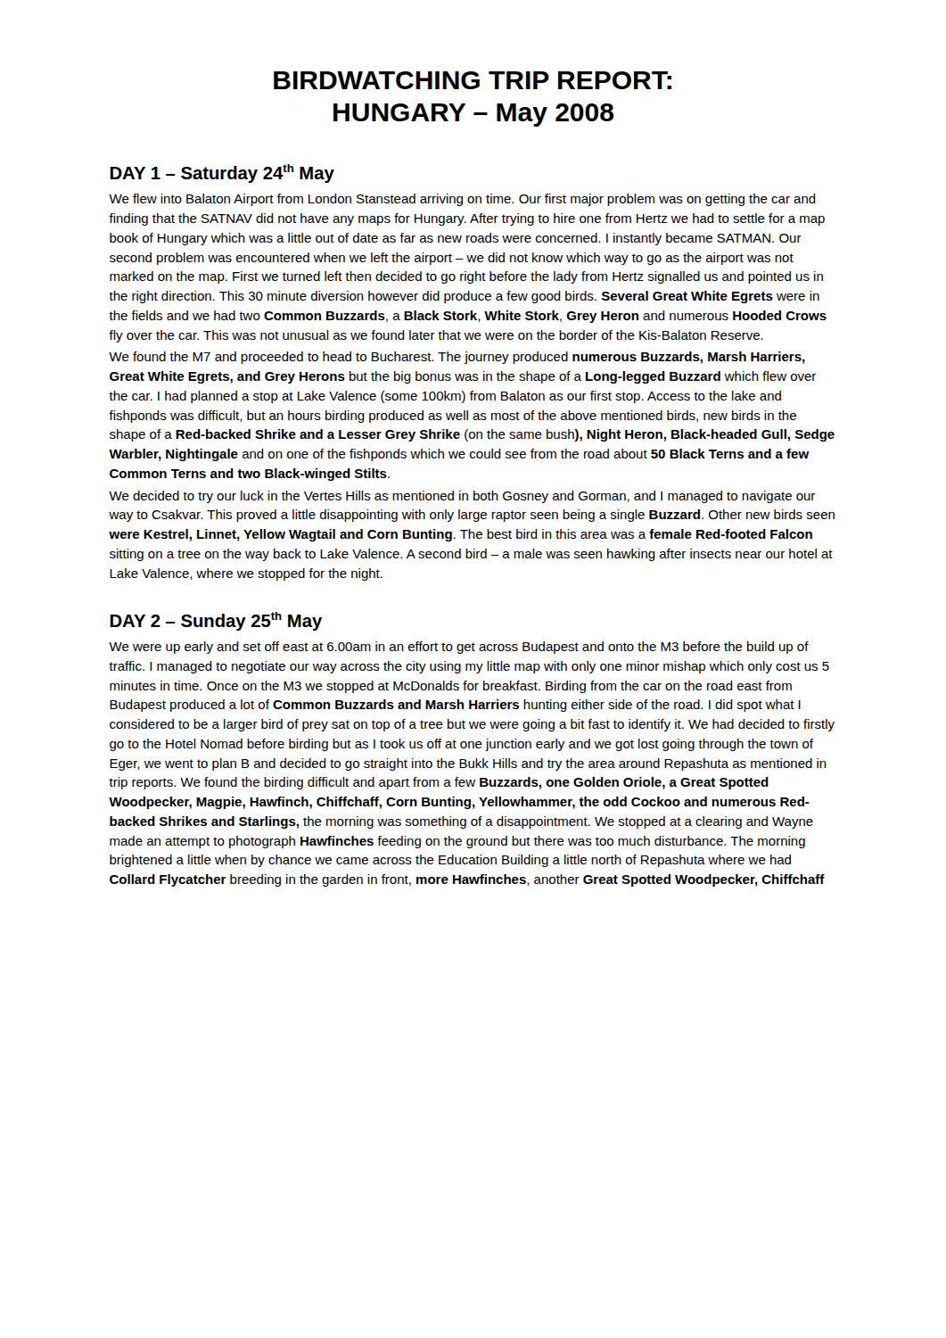BIRDWATCHING TRIP REPORT:
HUNGARY – May 2008
DAY 1 – Saturday 24th May
We flew into Balaton Airport from London Stanstead arriving on time. Our first major problem was on getting the car and finding that the SATNAV did not have any maps for Hungary. After trying to hire one from Hertz we had to settle for a map book of Hungary which was a little out of date as far as new roads were concerned. I instantly became SATMAN. Our second problem was encountered when we left the airport – we did not know which way to go as the airport was not marked on the map. First we turned left then decided to go right before the lady from Hertz signalled us and pointed us in the right direction. This 30 minute diversion however did produce a few good birds. Several Great White Egrets were in the fields and we had two Common Buzzards, a Black Stork, White Stork, Grey Heron and numerous Hooded Crows fly over the car. This was not unusual as we found later that we were on the border of the Kis-Balaton Reserve.
We found the M7 and proceeded to head to Bucharest. The journey produced numerous Buzzards, Marsh Harriers, Great White Egrets, and Grey Herons but the big bonus was in the shape of a Long-legged Buzzard which flew over the car. I had planned a stop at Lake Valence (some 100km) from Balaton as our first stop. Access to the lake and fishponds was difficult, but an hours birding produced as well as most of the above mentioned birds, new birds in the shape of a Red-backed Shrike and a Lesser Grey Shrike (on the same bush), Night Heron, Black-headed Gull, Sedge Warbler, Nightingale and on one of the fishponds which we could see from the road about 50 Black Terns and a few Common Terns and two Black-winged Stilts.
We decided to try our luck in the Vertes Hills as mentioned in both Gosney and Gorman, and I managed to navigate our way to Csakvar. This proved a little disappointing with only large raptor seen being a single Buzzard. Other new birds seen were Kestrel, Linnet, Yellow Wagtail and Corn Bunting. The best bird in this area was a female Red-footed Falcon sitting on a tree on the way back to Lake Valence. A second bird – a male was seen hawking after insects near our hotel at Lake Valence, where we stopped for the night.
DAY 2 – Sunday 25th May
We were up early and set off east at 6.00am in an effort to get across Budapest and onto the M3 before the build up of traffic. I managed to negotiate our way across the city using my little map with only one minor mishap which only cost us 5 minutes in time. Once on the M3 we stopped at McDonalds for breakfast. Birding from the car on the road east from Budapest produced a lot of Common Buzzards and Marsh Harriers hunting either side of the road. I did spot what I considered to be a larger bird of prey sat on top of a tree but we were going a bit fast to identify it. We had decided to firstly go to the Hotel Nomad before birding but as I took us off at one junction early and we got lost going through the town of Eger, we went to plan B and decided to go straight into the Bukk Hills and try the area around Repashuta as mentioned in trip reports. We found the birding difficult and apart from a few Buzzards, one Golden Oriole, a Great Spotted Woodpecker, Magpie, Hawfinch, Chiffchaff, Corn Bunting, Yellowhammer, the odd Cockoo and numerous Red-backed Shrikes and Starlings, the morning was something of a disappointment. We stopped at a clearing and Wayne made an attempt to photograph Hawfinches feeding on the ground but there was too much disturbance. The morning brightened a little when by chance we came across the Education Building a little north of Repashuta where we had Collard Flycatcher breeding in the garden in front, more Hawfinches, another Great Spotted Woodpecker, Chiffchaff